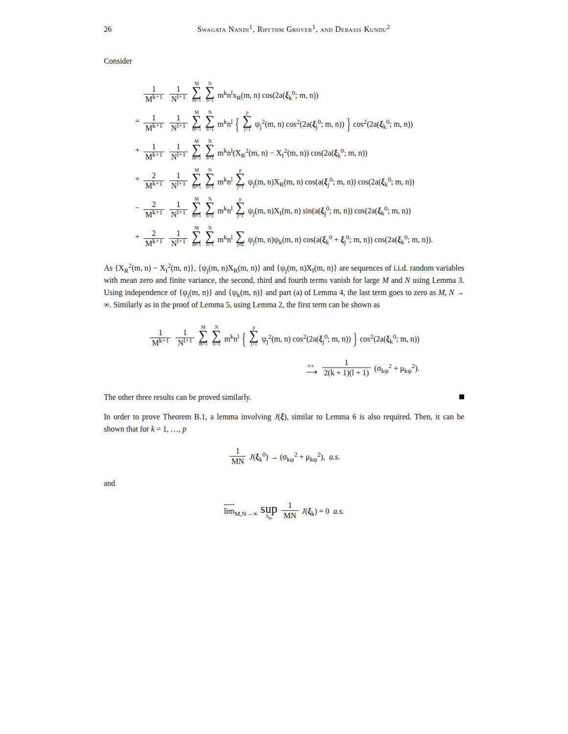26 Swagata Nandi1, Rhythm Grover1, and Debasis Kundu2
Consider
| | 1 M k+1 1 N l+1 M ∑ m=1 N ∑ n=1 m k n l x R (m, n) cos(2a( ξ k 0 ; m, n)) |
| = | 1 M k+1 1 N l+1 M ∑ m=1 N ∑ n=1 m k n l { p ∑ j=1 ψ j 2 (m, n) cos 2 (2a( ξ j 0 ; m, n)) } cos 2 (2a( ξ k 0 ; m, n)) |
| + | 1 M k+1 1 N l+1 M ∑ m=1 N ∑ n=1 m k n l (X R 2 (m, n) − X I 2 (m, n)) cos(2a( ξ k 0 ; m, n)) |
| + | 2 M k+1 1 N l+1 M ∑ m=1 N ∑ n=1 m k n l p ∑ j=1 ψ j (m, n)X R (m, n) cos(a( ξ j 0 ; m, n)) cos(2a( ξ k 0 ; m, n)) |
| − | 2 M k+1 1 N l+1 M ∑ m=1 N ∑ n=1 m k n l p ∑ j=1 ψ j (m, n)X I (m, n) sin(a( ξ j 0 ; m, n)) cos(2a( ξ k 0 ; m, n)) |
| + | 2 M k+1 1 N l+1 M ∑ m=1 N ∑ n=1 m k n l ∑ j≠k ψ j (m, n)ψ k (m, n) cos(a( ξ k 0 + ξ j 0 ; m, n)) cos(2a( ξ k 0 ; m, n)). |
As {XR2(m, n) − XI2(m, n)}, {ψj(m, n)XR(m, n)} and {ψj(m, n)XI(m, n)} are sequences of i.i.d. random variables with mean zero and finite variance, the second, third and fourth terms vanish for large M and N using Lemma 3. Using independence of {ψj(m, n)} and {ψk(m, n)} and part (a) of Lemma 4, the last term goes to zero as M, N → ∞. Similarly as in the proof of Lemma 5, using Lemma 2, the first term can be shown as
| 1 M k+1 1 N l+1 M ∑ m=1 N ∑ n=1 m k n l { p ∑ j=1 ψ j 2 (m, n) cos 2 (2a( ξ j 0 ; m, n)) } cos 2 (2a( ξ k 0 ; m, n)) |
| a.s. ⟶ 1 2(k + 1)(l + 1) (σ kψ 2 + μ kψ 2 ). |
The other three results can be proved similarly.
In order to prove Theorem B.1, a lemma involving J(ξ), similar to Lemma 6 is also required. Then, it can be shown that for k = 1, …, p
1 MN J(ξk0) → (σkψ2 + μkψ2), a.s.
and
limM,N→∞ sup Skε 1 MN J(ξk) = 0 a.s.